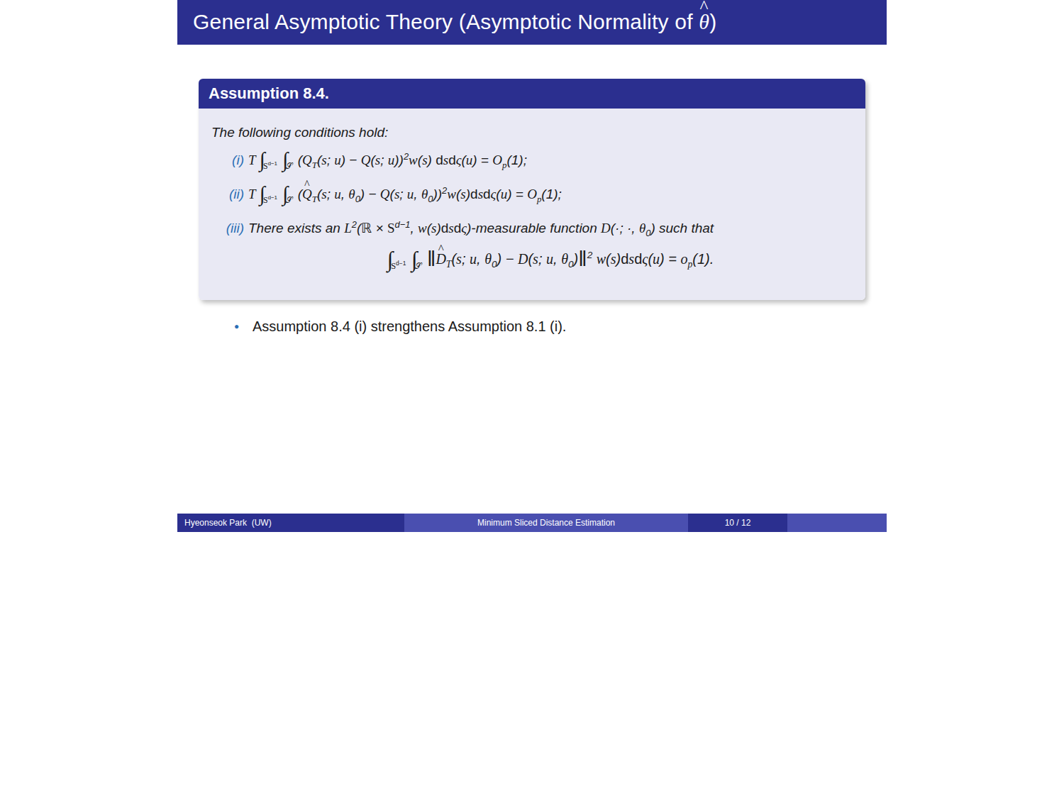General Asymptotic Theory (Asymptotic Normality of ^θ)
Assumption 8.4.
The following conditions hold:
(i) T ∫Sd−1 ∫𝒮 (QT(s; u) − Q(s; u))2w(s) dsdς(u) = Op(1);
(ii) T ∫Sd−1 ∫𝒮 (^QT(s; u, θ0) − Q(s; u, θ0))2w(s)dsdς(u) = Op(1);
(iii) There exists an L2(ℝ × Sd−1, w(s)dsdς)-measurable function D(·; ·, θ0) such that
∫Sd−1 ∫𝒮 ‖^DT(s; u, θ0) − D(s; u, θ0)‖2 w(s)dsdς(u) = op(1).
Assumption 8.4 (i) strengthens Assumption 8.1 (i).
Hyeonseok Park (UW)
Minimum Sliced Distance Estimation
10 / 12